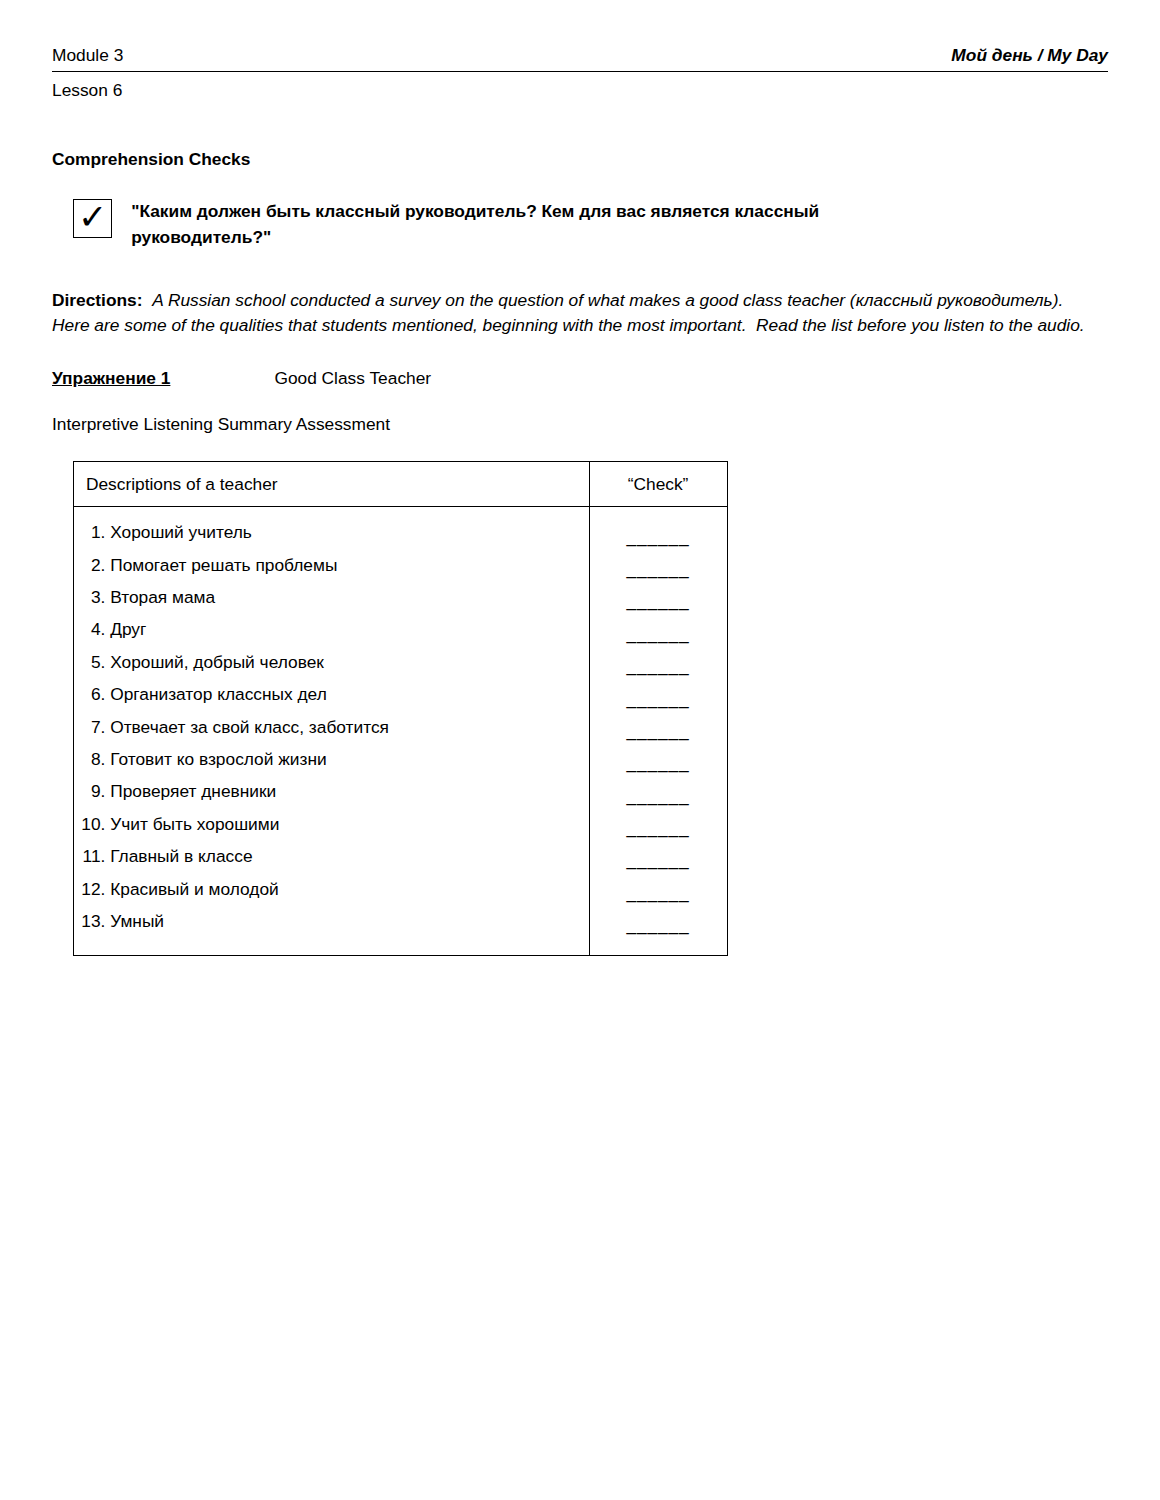Module 3 Мой день / My Day
Lesson 6
Comprehension Checks
✓ "Каким должен быть классный руководитель? Кем для вас является классный руководитель?"
Directions: A Russian school conducted a survey on the question of what makes a good class teacher (классный руководитель).
Here are some of the qualities that students mentioned, beginning with the most important. Read the list before you listen to the audio.
Упражнение 1 Good Class Teacher
Interpretive Listening Summary Assessment
| Descriptions of a teacher | “Check” |
| --- | --- |
| Хороший учитель Помогает решать проблемы Вторая мама Друг Хороший, добрый человек Организатор классных дел Отвечает за свой класс, заботится Готовит ко взрослой жизни Проверяет дневники Учит быть хорошими Главный в классе Красивый и молодой Умный | ______ ______ ______ ______ ______ ______ ______ ______ ______ ______ ______ ______ ______ |